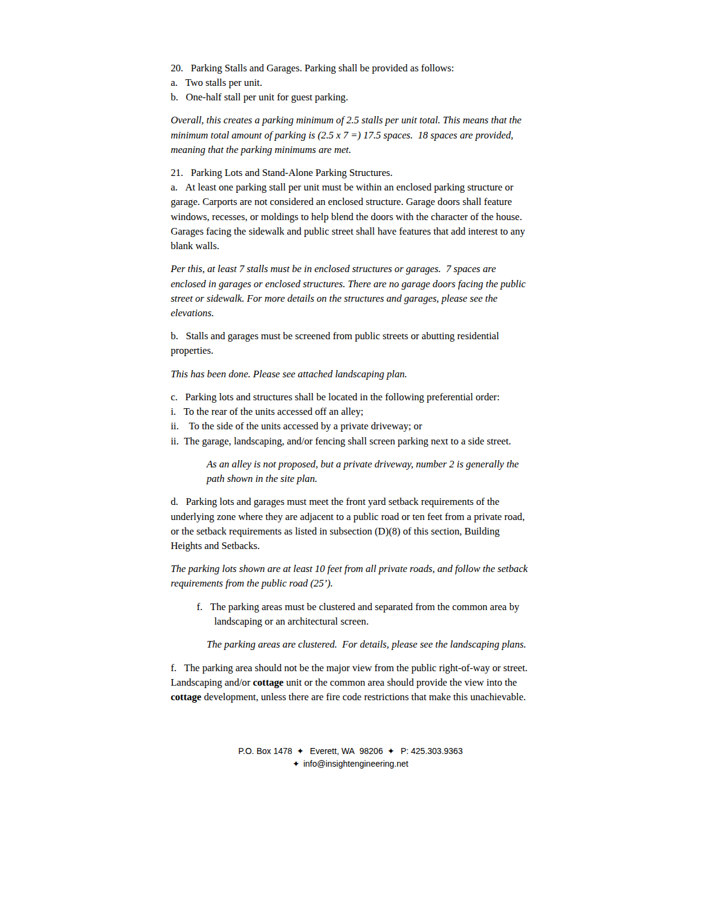20. Parking Stalls and Garages. Parking shall be provided as follows:
a. Two stalls per unit.
b. One-half stall per unit for guest parking.
Overall, this creates a parking minimum of 2.5 stalls per unit total. This means that the minimum total amount of parking is (2.5 x 7 =) 17.5 spaces. 18 spaces are provided, meaning that the parking minimums are met.
21. Parking Lots and Stand-Alone Parking Structures.
a. At least one parking stall per unit must be within an enclosed parking structure or garage. Carports are not considered an enclosed structure. Garage doors shall feature windows, recesses, or moldings to help blend the doors with the character of the house. Garages facing the sidewalk and public street shall have features that add interest to any blank walls.
Per this, at least 7 stalls must be in enclosed structures or garages. 7 spaces are enclosed in garages or enclosed structures. There are no garage doors facing the public street or sidewalk. For more details on the structures and garages, please see the elevations.
b. Stalls and garages must be screened from public streets or abutting residential properties.
This has been done. Please see attached landscaping plan.
c. Parking lots and structures shall be located in the following preferential order:
i. To the rear of the units accessed off an alley;
ii. To the side of the units accessed by a private driveway; or
ii. The garage, landscaping, and/or fencing shall screen parking next to a side street.
As an alley is not proposed, but a private driveway, number 2 is generally the path shown in the site plan.
d. Parking lots and garages must meet the front yard setback requirements of the underlying zone where they are adjacent to a public road or ten feet from a private road, or the setback requirements as listed in subsection (D)(8) of this section, Building Heights and Setbacks.
The parking lots shown are at least 10 feet from all private roads, and follow the setback requirements from the public road (25’).
f. The parking areas must be clustered and separated from the common area by landscaping or an architectural screen.
The parking areas are clustered. For details, please see the landscaping plans.
f. The parking area should not be the major view from the public right-of-way or street. Landscaping and/or cottage unit or the common area should provide the view into the cottage development, unless there are fire code restrictions that make this unachievable.
P.O. Box 1478 ✦ Everett, WA 98206 ✦ P: 425.303.9363
✦ info@insightengineering.net